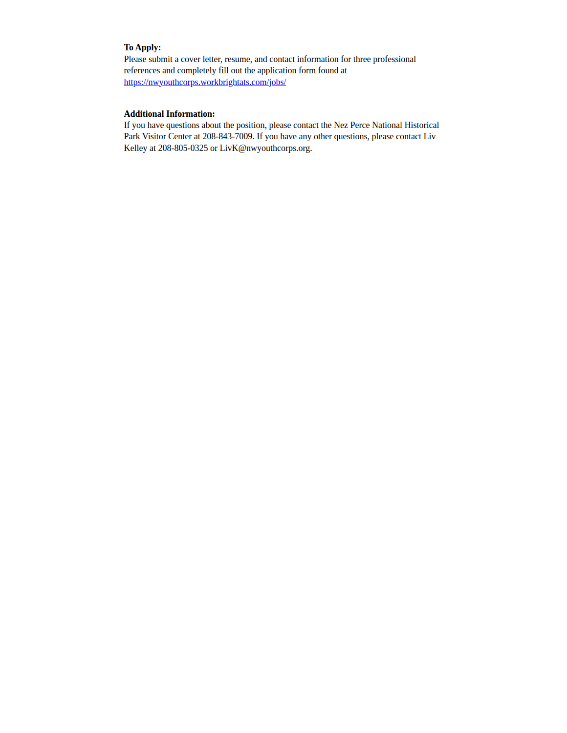To Apply:
Please submit a cover letter, resume, and contact information for three professional references and completely fill out the application form found at https://nwyouthcorps.workbrightats.com/jobs/
Additional Information:
If you have questions about the position, please contact the Nez Perce National Historical Park Visitor Center at 208-843-7009. If you have any other questions, please contact Liv Kelley at 208-805-0325 or LivK@nwyouthcorps.org.